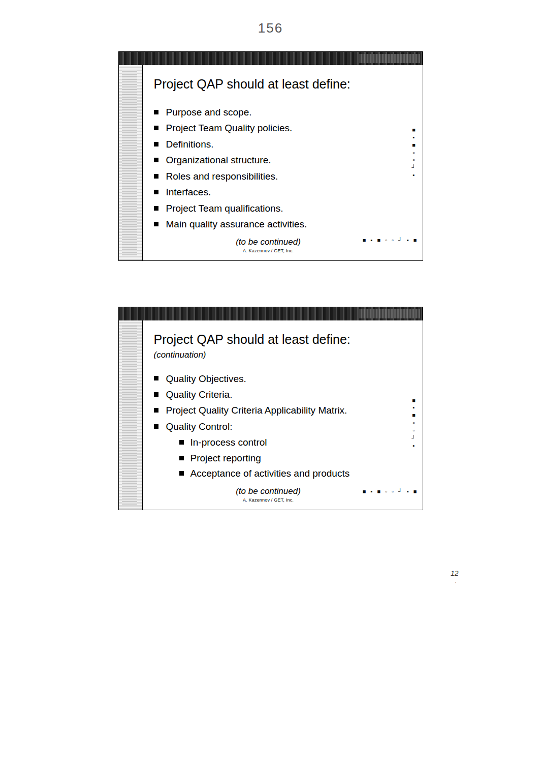156
Project QAP should at least define:
Purpose and scope.
Project Team Quality policies.
Definitions.
Organizational structure.
Roles and responsibilities.
Interfaces.
Project Team qualifications.
Main quality assurance activities.
(to be continued)
A. Kazennov / GET, Inc.
■ ▪ ■ ▫ ▫ ┘ ▪
■ ▪ ■ ▫ ▫ ┘ ▪ ■
Project QAP should at least define:
(continuation)
Quality Objectives.
Quality Criteria.
Project Quality Criteria Applicability Matrix.
Quality Control:
In-process control
Project reporting
Acceptance of activities and products
(to be continued)
A. Kazennov / GET, Inc.
■ ▪ ■ ▫ ▫ ┘ ▪
■ ▪ ■ ▫ ▫ ┘ ▪ ■
12
·